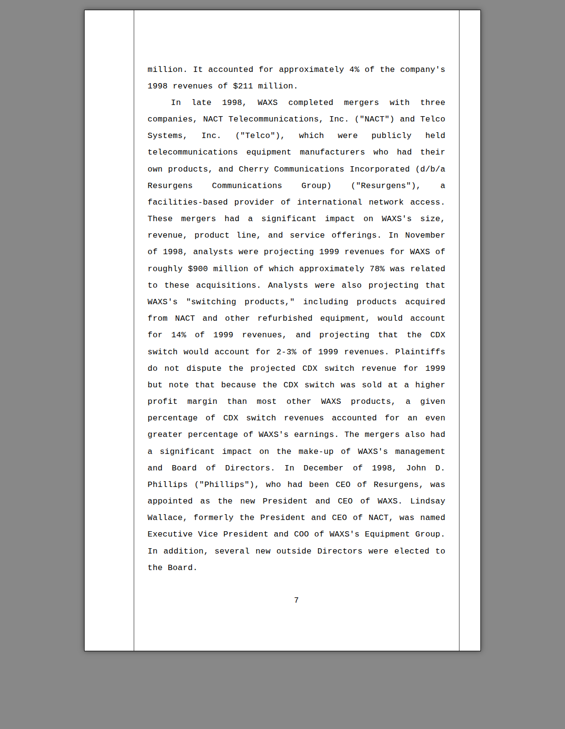million. It accounted for approximately 4% of the company's 1998 revenues of $211 million.
In late 1998, WAXS completed mergers with three companies, NACT Telecommunications, Inc. ("NACT") and Telco Systems, Inc. ("Telco"), which were publicly held telecommunications equipment manufacturers who had their own products, and Cherry Communications Incorporated (d/b/a Resurgens Communications Group) ("Resurgens"), a facilities-based provider of international network access. These mergers had a significant impact on WAXS's size, revenue, product line, and service offerings. In November of 1998, analysts were projecting 1999 revenues for WAXS of roughly $900 million of which approximately 78% was related to these acquisitions. Analysts were also projecting that WAXS's "switching products," including products acquired from NACT and other refurbished equipment, would account for 14% of 1999 revenues, and projecting that the CDX switch would account for 2-3% of 1999 revenues. Plaintiffs do not dispute the projected CDX switch revenue for 1999 but note that because the CDX switch was sold at a higher profit margin than most other WAXS products, a given percentage of CDX switch revenues accounted for an even greater percentage of WAXS's earnings. The mergers also had a significant impact on the make-up of WAXS's management and Board of Directors. In December of 1998, John D. Phillips ("Phillips"), who had been CEO of Resurgens, was appointed as the new President and CEO of WAXS. Lindsay Wallace, formerly the President and CEO of NACT, was named Executive Vice President and COO of WAXS's Equipment Group. In addition, several new outside Directors were elected to the Board.
7